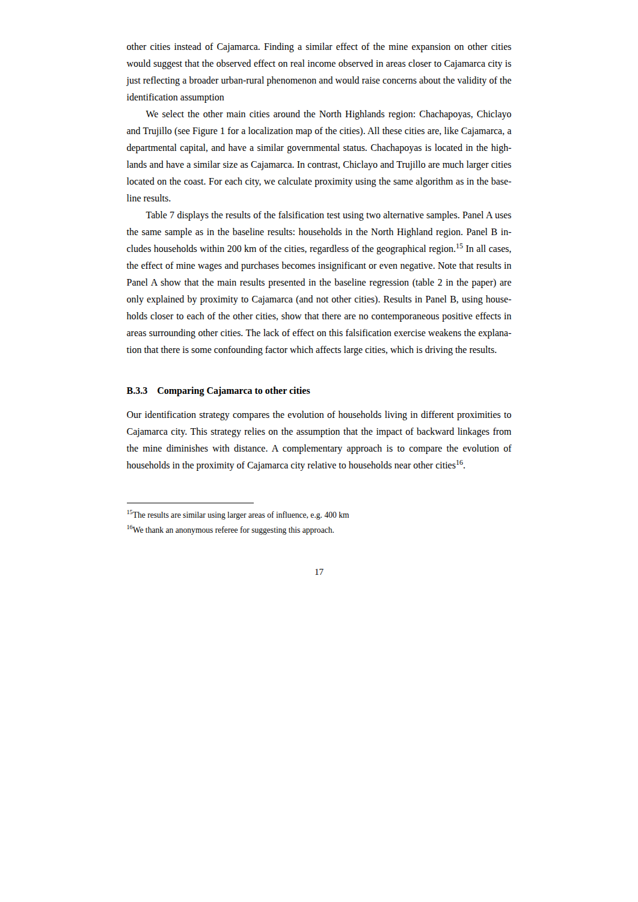other cities instead of Cajamarca. Finding a similar effect of the mine expansion on other cities would suggest that the observed effect on real income observed in areas closer to Cajamarca city is just reflecting a broader urban-rural phenomenon and would raise concerns about the validity of the identification assumption
We select the other main cities around the North Highlands region: Chachapoyas, Chiclayo and Trujillo (see Figure 1 for a localization map of the cities). All these cities are, like Cajamarca, a departmental capital, and have a similar governmental status. Chachapoyas is located in the highlands and have a similar size as Cajamarca. In contrast, Chiclayo and Trujillo are much larger cities located on the coast. For each city, we calculate proximity using the same algorithm as in the baseline results.
Table 7 displays the results of the falsification test using two alternative samples. Panel A uses the same sample as in the baseline results: households in the North Highland region. Panel B includes households within 200 km of the cities, regardless of the geographical region.15 In all cases, the effect of mine wages and purchases becomes insignificant or even negative. Note that results in Panel A show that the main results presented in the baseline regression (table 2 in the paper) are only explained by proximity to Cajamarca (and not other cities). Results in Panel B, using households closer to each of the other cities, show that there are no contemporaneous positive effects in areas surrounding other cities. The lack of effect on this falsification exercise weakens the explanation that there is some confounding factor which affects large cities, which is driving the results.
B.3.3 Comparing Cajamarca to other cities
Our identification strategy compares the evolution of households living in different proximities to Cajamarca city. This strategy relies on the assumption that the impact of backward linkages from the mine diminishes with distance. A complementary approach is to compare the evolution of households in the proximity of Cajamarca city relative to households near other cities16.
15The results are similar using larger areas of influence, e.g. 400 km
16We thank an anonymous referee for suggesting this approach.
17